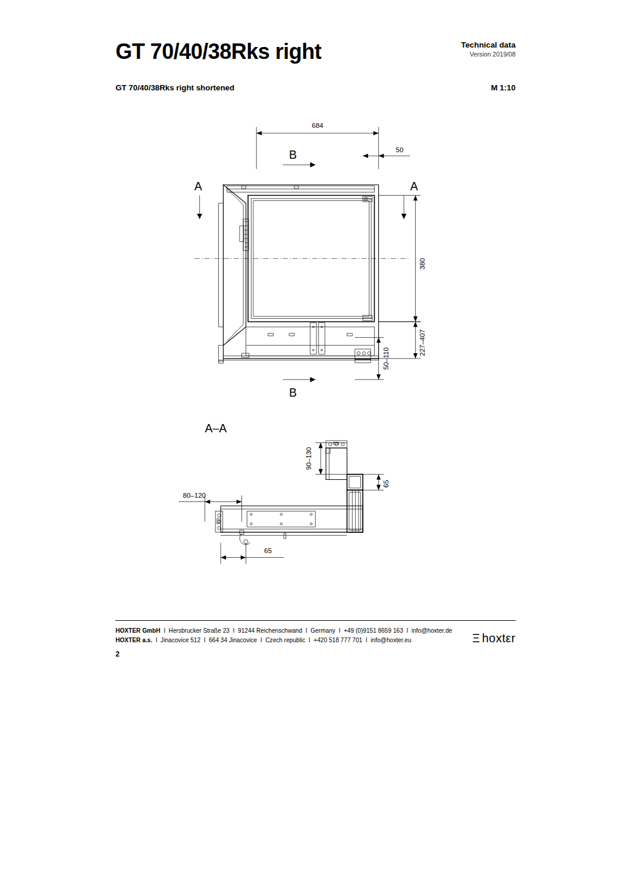GT 70/40/38Rks right
Technical data
Version 2019/08
GT 70/40/38Rks right shortened
M 1:10
684 50 B A A 380 227–407 50–110 B A–A 90–130 65 80–120 65
HOXTER GmbH I Hersbrucker Straße 23 I 91244 Reichenschwand I Germany I +49 (0)9151 8659 163 I info@hoxter.de
HOXTER a.s. I Jinacovice 512 I 664 34 Jinacovice I Czech republic I +420 518 777 701 I info@hoxter.eu
Ξhoxtεr
2